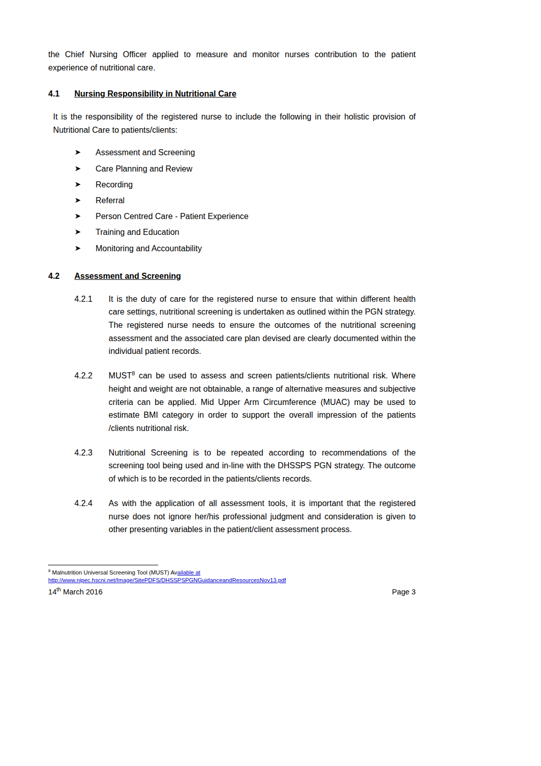the Chief Nursing Officer applied to measure and monitor nurses contribution to the patient experience of nutritional care.
4.1 Nursing Responsibility in Nutritional Care
It is the responsibility of the registered nurse to include the following in their holistic provision of Nutritional Care to patients/clients:
Assessment and Screening
Care Planning and Review
Recording
Referral
Person Centred Care - Patient Experience
Training and Education
Monitoring and Accountability
4.2 Assessment and Screening
4.2.1
It is the duty of care for the registered nurse to ensure that within different health care settings, nutritional screening is undertaken as outlined within the PGN strategy. The registered nurse needs to ensure the outcomes of the nutritional screening assessment and the associated care plan devised are clearly documented within the individual patient records.
4.2.2
MUST8 can be used to assess and screen patients/clients nutritional risk. Where height and weight are not obtainable, a range of alternative measures and subjective criteria can be applied. Mid Upper Arm Circumference (MUAC) may be used to estimate BMI category in order to support the overall impression of the patients /clients nutritional risk.
4.2.3
Nutritional Screening is to be repeated according to recommendations of the screening tool being used and in-line with the DHSSPS PGN strategy. The outcome of which is to be recorded in the patients/clients records.
4.2.4
As with the application of all assessment tools, it is important that the registered nurse does not ignore her/his professional judgment and consideration is given to other presenting variables in the patient/client assessment process.
8 Malnutrition Universal Screening Tool (MUST) Available at
http://www.nipec.hscni.net/Image/SitePDFS/DHSSPSPGNGuidanceandResourcesNov13.pdf
14th March 2016 Page 3